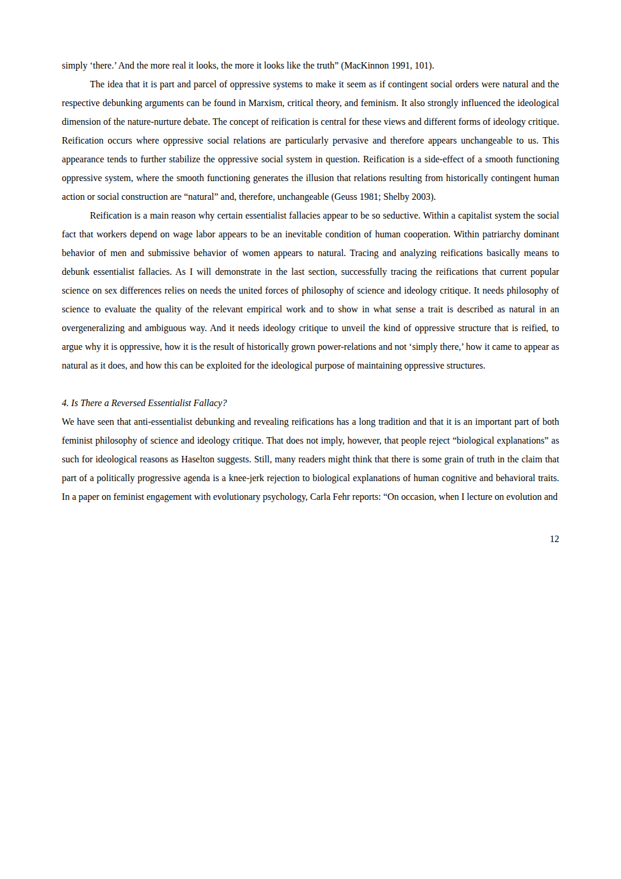simply ‘there.’ And the more real it looks, the more it looks like the truth” (MacKinnon 1991, 101).
The idea that it is part and parcel of oppressive systems to make it seem as if contingent social orders were natural and the respective debunking arguments can be found in Marxism, critical theory, and feminism. It also strongly influenced the ideological dimension of the nature-nurture debate. The concept of reification is central for these views and different forms of ideology critique. Reification occurs where oppressive social relations are particularly pervasive and therefore appears unchangeable to us. This appearance tends to further stabilize the oppressive social system in question. Reification is a side-effect of a smooth functioning oppressive system, where the smooth functioning generates the illusion that relations resulting from historically contingent human action or social construction are “natural” and, therefore, unchangeable (Geuss 1981; Shelby 2003).
Reification is a main reason why certain essentialist fallacies appear to be so seductive. Within a capitalist system the social fact that workers depend on wage labor appears to be an inevitable condition of human cooperation. Within patriarchy dominant behavior of men and submissive behavior of women appears to natural. Tracing and analyzing reifications basically means to debunk essentialist fallacies. As I will demonstrate in the last section, successfully tracing the reifications that current popular science on sex differences relies on needs the united forces of philosophy of science and ideology critique. It needs philosophy of science to evaluate the quality of the relevant empirical work and to show in what sense a trait is described as natural in an overgeneralizing and ambiguous way. And it needs ideology critique to unveil the kind of oppressive structure that is reified, to argue why it is oppressive, how it is the result of historically grown power-relations and not ‘simply there,’ how it came to appear as natural as it does, and how this can be exploited for the ideological purpose of maintaining oppressive structures.
4. Is There a Reversed Essentialist Fallacy?
We have seen that anti-essentialist debunking and revealing reifications has a long tradition and that it is an important part of both feminist philosophy of science and ideology critique. That does not imply, however, that people reject “biological explanations” as such for ideological reasons as Haselton suggests. Still, many readers might think that there is some grain of truth in the claim that part of a politically progressive agenda is a knee-jerk rejection to biological explanations of human cognitive and behavioral traits. In a paper on feminist engagement with evolutionary psychology, Carla Fehr reports: “On occasion, when I lecture on evolution and
12